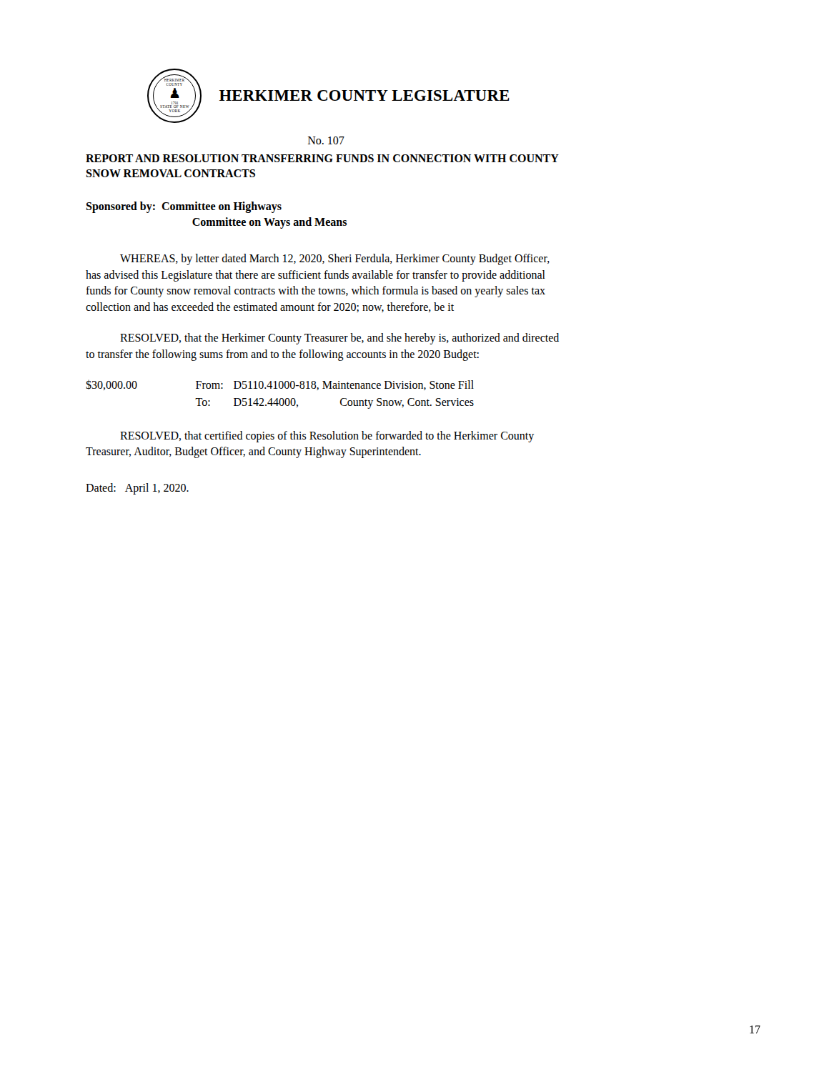HERKIMER COUNTY
♟
1791
STATE OF NEW YORK
HERKIMER COUNTY LEGISLATURE
No. 107
REPORT AND RESOLUTION TRANSFERRING FUNDS IN CONNECTION WITH COUNTY SNOW REMOVAL CONTRACTS
Sponsored by: Committee on Highways Committee on Ways and Means
WHEREAS, by letter dated March 12, 2020, Sheri Ferdula, Herkimer County Budget Officer, has advised this Legislature that there are sufficient funds available for transfer to provide additional funds for County snow removal contracts with the towns, which formula is based on yearly sales tax collection and has exceeded the estimated amount for 2020; now, therefore, be it
RESOLVED, that the Herkimer County Treasurer be, and she hereby is, authorized and directed to transfer the following sums from and to the following accounts in the 2020 Budget:
$30,000.00
From:
D5110.41000-818, Maintenance Division, Stone Fill
To:
D5142.44000, County Snow, Cont. Services
RESOLVED, that certified copies of this Resolution be forwarded to the Herkimer County Treasurer, Auditor, Budget Officer, and County Highway Superintendent.
Dated: April 1, 2020.
17